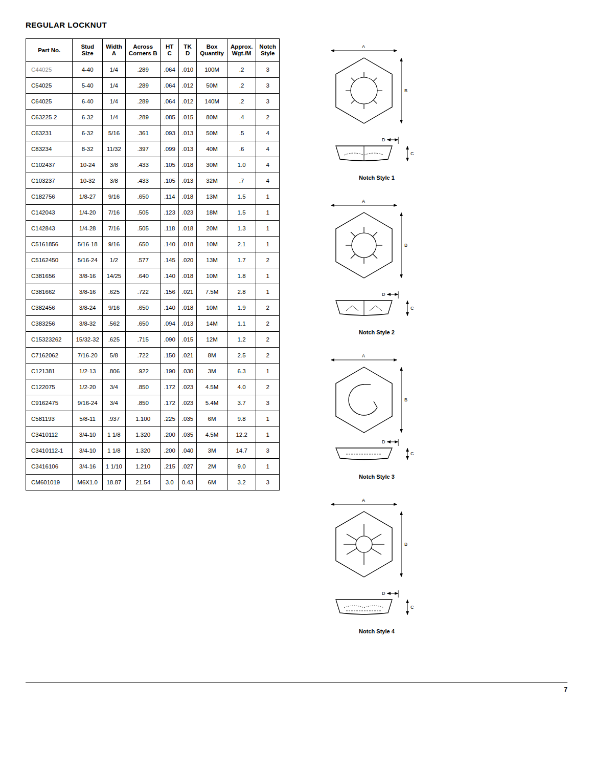REGULAR LOCKNUT
| Part No. | Stud Size | Width A | Across Corners B | HT C | TK D | Box Quantity | Approx. Wgt./M | Notch Style |
| --- | --- | --- | --- | --- | --- | --- | --- | --- |
| C44025 | 4-40 | 1/4 | .289 | .064 | .010 | 100M | .2 | 3 |
| C54025 | 5-40 | 1/4 | .289 | .064 | .012 | 50M | .2 | 3 |
| C64025 | 6-40 | 1/4 | .289 | .064 | .012 | 140M | .2 | 3 |
| C63225-2 | 6-32 | 1/4 | .289 | .085 | .015 | 80M | .4 | 2 |
| C63231 | 6-32 | 5/16 | .361 | .093 | .013 | 50M | .5 | 4 |
| C83234 | 8-32 | 11/32 | .397 | .099 | .013 | 40M | .6 | 4 |
| C102437 | 10-24 | 3/8 | .433 | .105 | .018 | 30M | 1.0 | 4 |
| C103237 | 10-32 | 3/8 | .433 | .105 | .013 | 32M | .7 | 4 |
| C182756 | 1/8-27 | 9/16 | .650 | .114 | .018 | 13M | 1.5 | 1 |
| C142043 | 1/4-20 | 7/16 | .505 | .123 | .023 | 18M | 1.5 | 1 |
| C142843 | 1/4-28 | 7/16 | .505 | .118 | .018 | 20M | 1.3 | 1 |
| C5161856 | 5/16-18 | 9/16 | .650 | .140 | .018 | 10M | 2.1 | 1 |
| C5162450 | 5/16-24 | 1/2 | .577 | .145 | .020 | 13M | 1.7 | 2 |
| C381656 | 3/8-16 | 14/25 | .640 | .140 | .018 | 10M | 1.8 | 1 |
| C381662 | 3/8-16 | .625 | .722 | .156 | .021 | 7.5M | 2.8 | 1 |
| C382456 | 3/8-24 | 9/16 | .650 | .140 | .018 | 10M | 1.9 | 2 |
| C383256 | 3/8-32 | .562 | .650 | .094 | .013 | 14M | 1.1 | 2 |
| C15323262 | 15/32-32 | .625 | .715 | .090 | .015 | 12M | 1.2 | 2 |
| C7162062 | 7/16-20 | 5/8 | .722 | .150 | .021 | 8M | 2.5 | 2 |
| C121381 | 1/2-13 | .806 | .922 | .190 | .030 | 3M | 6.3 | 1 |
| C122075 | 1/2-20 | 3/4 | .850 | .172 | .023 | 4.5M | 4.0 | 2 |
| C9162475 | 9/16-24 | 3/4 | .850 | .172 | .023 | 5.4M | 3.7 | 3 |
| C581193 | 5/8-11 | .937 | 1.100 | .225 | .035 | 6M | 9.8 | 1 |
| C3410112 | 3/4-10 | 1 1/8 | 1.320 | .200 | .035 | 4.5M | 12.2 | 1 |
| C3410112-1 | 3/4-10 | 1 1/8 | 1.320 | .200 | .040 | 3M | 14.7 | 3 |
| C3416106 | 3/4-16 | 1 1/10 | 1.210 | .215 | .027 | 2M | 9.0 | 1 |
| CM601019 | M6X1.0 | 18.87 | 21.54 | 3.0 | 0.43 | 6M | 3.2 | 3 |
A B D C
Notch Style 1
A B D C
Notch Style 2
A B D C
Notch Style 3
A B D C
Notch Style 4
7